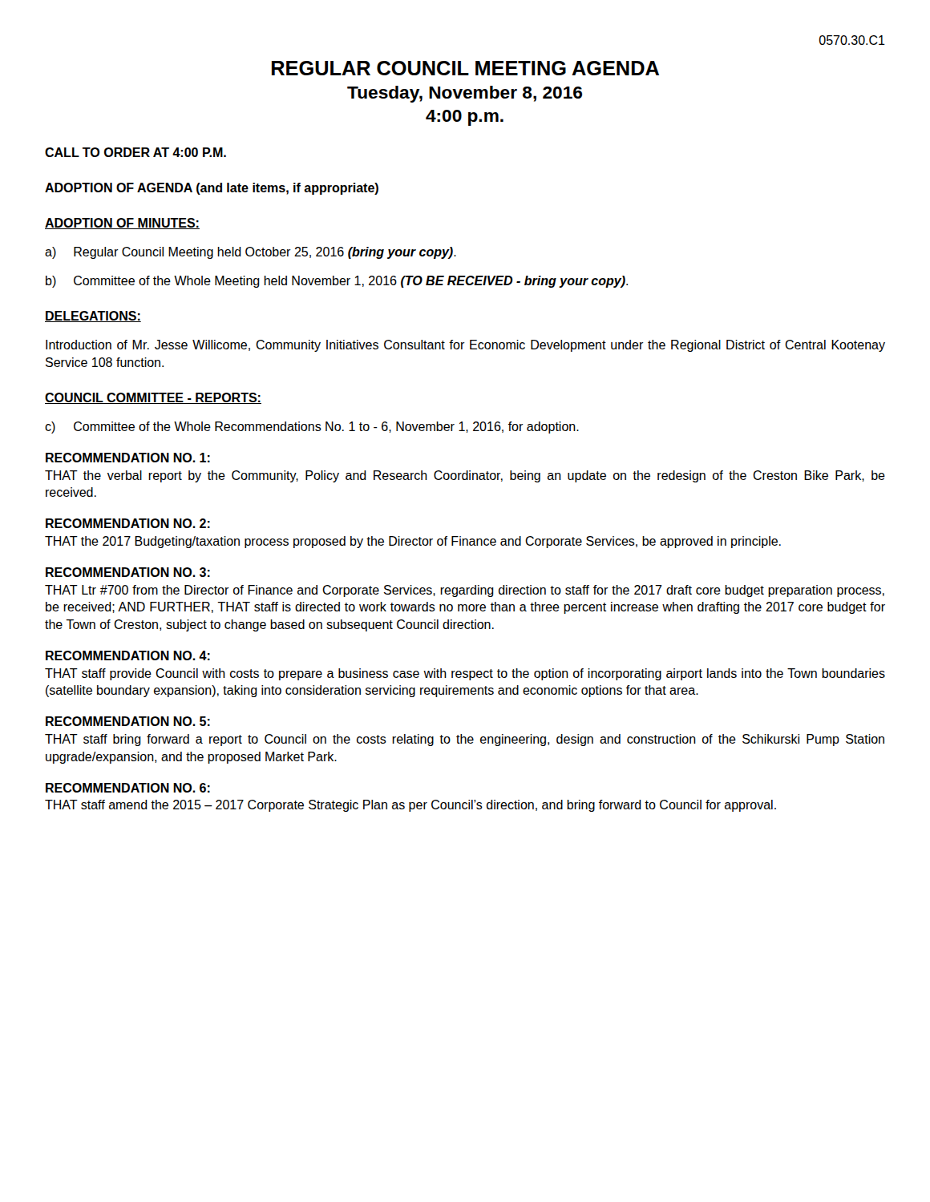0570.30.C1
REGULAR COUNCIL MEETING AGENDA Tuesday, November 8, 2016 4:00 p.m.
CALL TO ORDER AT 4:00 P.M.
ADOPTION OF AGENDA (and late items, if appropriate)
ADOPTION OF MINUTES:
a)
Regular Council Meeting held October 25, 2016 (bring your copy).
b)
Committee of the Whole Meeting held November 1, 2016 (TO BE RECEIVED - bring your copy).
DELEGATIONS:
Introduction of Mr. Jesse Willicome, Community Initiatives Consultant for Economic Development under the Regional District of Central Kootenay Service 108 function.
COUNCIL COMMITTEE - REPORTS:
c)
Committee of the Whole Recommendations No. 1 to - 6, November 1, 2016, for adoption.
RECOMMENDATION NO. 1:
THAT the verbal report by the Community, Policy and Research Coordinator, being an update on the redesign of the Creston Bike Park, be received.
RECOMMENDATION NO. 2:
THAT the 2017 Budgeting/taxation process proposed by the Director of Finance and Corporate Services, be approved in principle.
RECOMMENDATION NO. 3:
THAT Ltr #700 from the Director of Finance and Corporate Services, regarding direction to staff for the 2017 draft core budget preparation process, be received; AND FURTHER, THAT staff is directed to work towards no more than a three percent increase when drafting the 2017 core budget for the Town of Creston, subject to change based on subsequent Council direction.
RECOMMENDATION NO. 4:
THAT staff provide Council with costs to prepare a business case with respect to the option of incorporating airport lands into the Town boundaries (satellite boundary expansion), taking into consideration servicing requirements and economic options for that area.
RECOMMENDATION NO. 5:
THAT staff bring forward a report to Council on the costs relating to the engineering, design and construction of the Schikurski Pump Station upgrade/expansion, and the proposed Market Park.
RECOMMENDATION NO. 6:
THAT staff amend the 2015 – 2017 Corporate Strategic Plan as per Council’s direction, and bring forward to Council for approval.